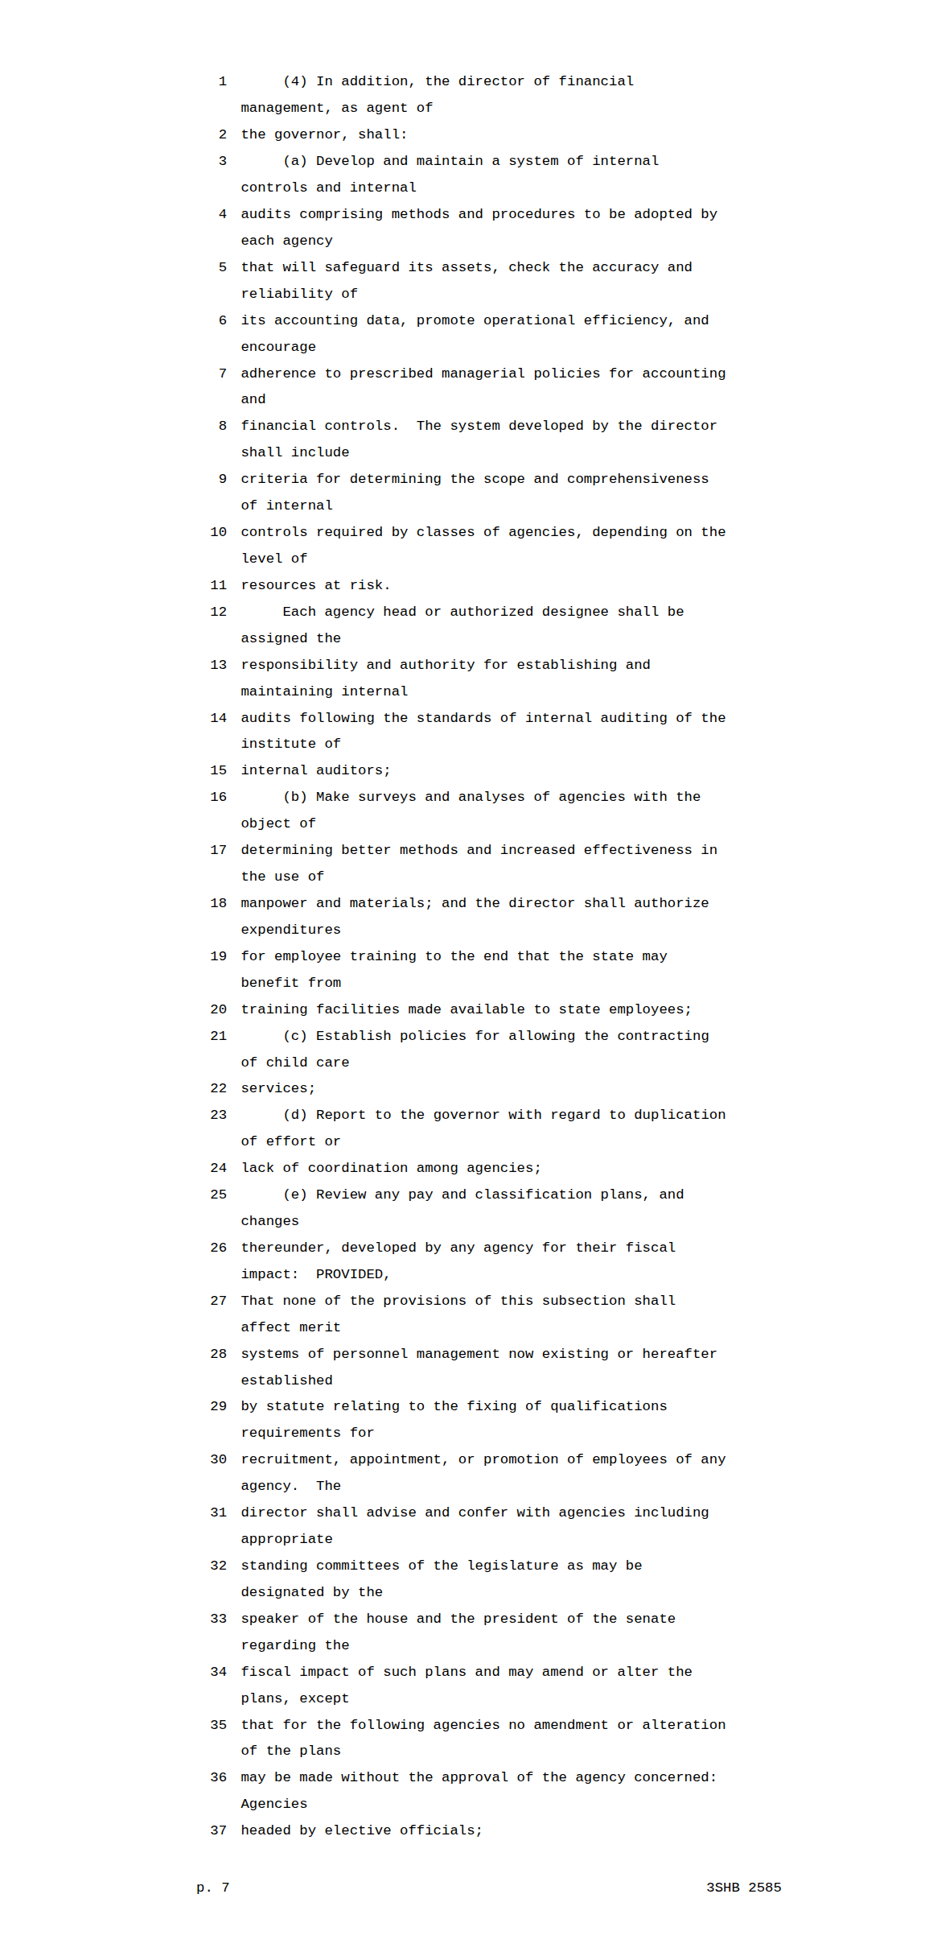(4) In addition, the director of financial management, as agent of
the governor, shall:
(a) Develop and maintain a system of internal controls and internal
audits comprising methods and procedures to be adopted by each agency
that will safeguard its assets, check the accuracy and reliability of
its accounting data, promote operational efficiency, and encourage
adherence to prescribed managerial policies for accounting and
financial controls. The system developed by the director shall include
criteria for determining the scope and comprehensiveness of internal
controls required by classes of agencies, depending on the level of
resources at risk.
Each agency head or authorized designee shall be assigned the
responsibility and authority for establishing and maintaining internal
audits following the standards of internal auditing of the institute of
internal auditors;
(b) Make surveys and analyses of agencies with the object of
determining better methods and increased effectiveness in the use of
manpower and materials; and the director shall authorize expenditures
for employee training to the end that the state may benefit from
training facilities made available to state employees;
(c) Establish policies for allowing the contracting of child care
services;
(d) Report to the governor with regard to duplication of effort or
lack of coordination among agencies;
(e) Review any pay and classification plans, and changes
thereunder, developed by any agency for their fiscal impact: PROVIDED,
That none of the provisions of this subsection shall affect merit
systems of personnel management now existing or hereafter established
by statute relating to the fixing of qualifications requirements for
recruitment, appointment, or promotion of employees of any agency. The
director shall advise and confer with agencies including appropriate
standing committees of the legislature as may be designated by the
speaker of the house and the president of the senate regarding the
fiscal impact of such plans and may amend or alter the plans, except
that for the following agencies no amendment or alteration of the plans
may be made without the approval of the agency concerned: Agencies
headed by elective officials;
p. 7 3SHB 2585